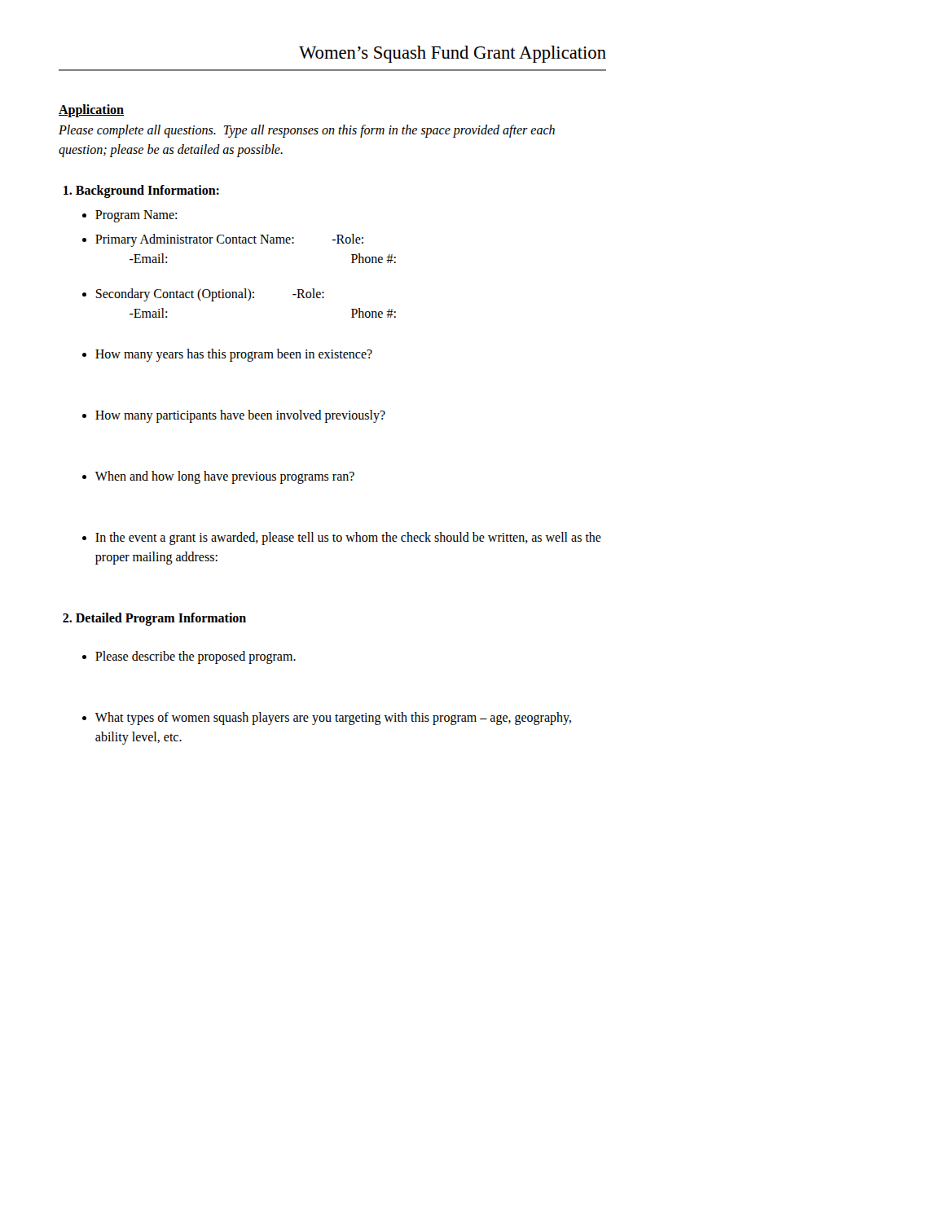Women’s Squash Fund Grant Application
Application
Please complete all questions. Type all responses on this form in the space provided after each question; please be as detailed as possible.
Background Information:
Program Name:
Primary Administrator Contact Name: -Role: -Email: Phone #:
Secondary Contact (Optional): -Role: -Email: Phone #:
How many years has this program been in existence?
How many participants have been involved previously?
When and how long have previous programs ran?
In the event a grant is awarded, please tell us to whom the check should be written, as well as the proper mailing address:
Detailed Program Information
Please describe the proposed program.
What types of women squash players are you targeting with this program – age, geography, ability level, etc.